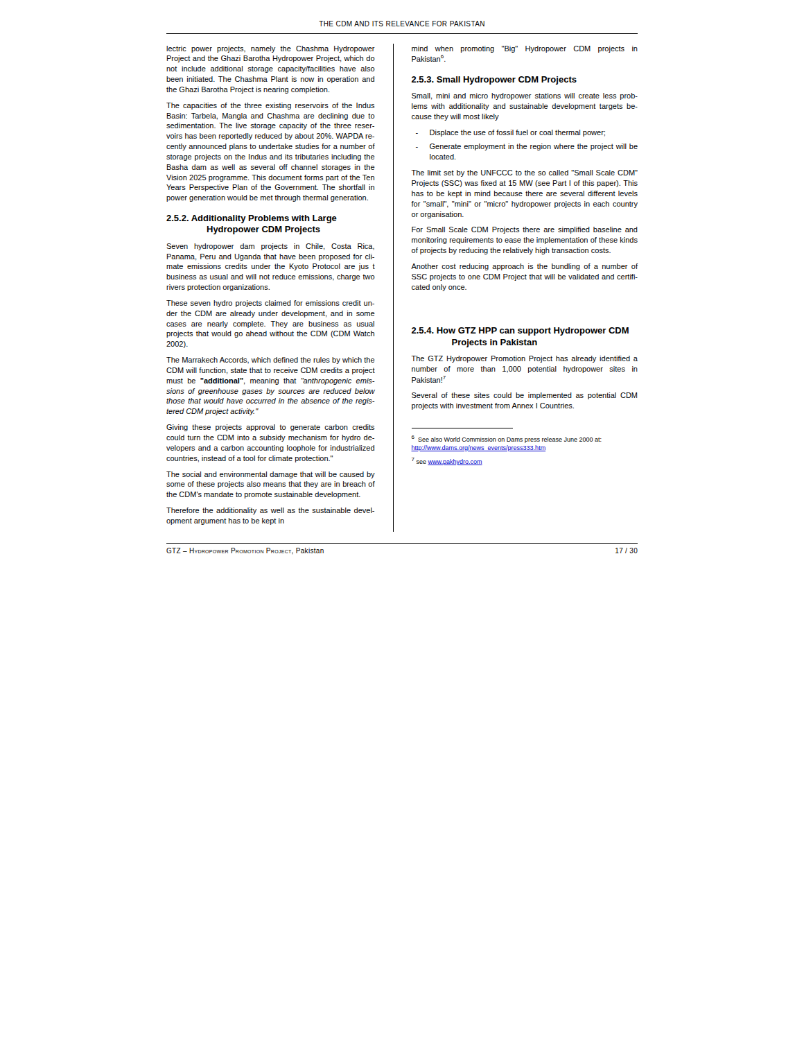THE CDM AND ITS RELEVANCE FOR PAKISTAN
lectric power projects, namely the Chashma Hydropower Project and the Ghazi Barotha Hydropower Project, which do not include additional storage capacity/facilities have also been initiated. The Chashma Plant is now in operation and the Ghazi Barotha Project is nearing completion.
The capacities of the three existing reservoirs of the Indus Basin: Tarbela, Mangla and Chashma are declining due to sedimentation. The live storage capacity of the three reservoirs has been reportedly reduced by about 20%. WAPDA recently announced plans to undertake studies for a number of storage projects on the Indus and its tributaries including the Basha dam as well as several off channel storages in the Vision 2025 programme. This document forms part of the Ten Years Perspective Plan of the Government. The shortfall in power generation would be met through thermal generation.
2.5.2. Additionality Problems with Large Hydropower CDM Projects
Seven hydropower dam projects in Chile, Costa Rica, Panama, Peru and Uganda that have been proposed for climate emissions credits under the Kyoto Protocol are jus t business as usual and will not reduce emissions, charge two rivers protection organizations.
These seven hydro projects claimed for emissions credit under the CDM are already under development, and in some cases are nearly complete. They are business as usual projects that would go ahead without the CDM (CDM Watch 2002).
The Marrakech Accords, which defined the rules by which the CDM will function, state that to receive CDM credits a project must be "additional", meaning that "anthropogenic emissions of greenhouse gases by sources are reduced below those that would have occurred in the absence of the registered CDM project activity."
Giving these projects approval to generate carbon credits could turn the CDM into a subsidy mechanism for hydro developers and a carbon accounting loophole for industrialized countries, instead of a tool for climate protection."
The social and environmental damage that will be caused by some of these projects also means that they are in breach of the CDM's mandate to promote sustainable development.
Therefore the additionality as well as the sustainable development argument has to be kept in
mind when promoting "Big" Hydropower CDM projects in Pakistan6.
2.5.3. Small Hydropower CDM Projects
Small, mini and micro hydropower stations will create less problems with additionality and sustainable development targets because they will most likely
Displace the use of fossil fuel or coal thermal power;
Generate employment in the region where the project will be located.
The limit set by the UNFCCC to the so called "Small Scale CDM" Projects (SSC) was fixed at 15 MW (see Part I of this paper). This has to be kept in mind because there are several different levels for "small", "mini" or "micro" hydropower projects in each country or organisation.
For Small Scale CDM Projects there are simplified baseline and monitoring requirements to ease the implementation of these kinds of projects by reducing the relatively high transaction costs.
Another cost reducing approach is the bundling of a number of SSC projects to one CDM Project that will be validated and certificated only once.
2.5.4. How GTZ HPP can support Hydropower CDM Projects in Pakistan
The GTZ Hydropower Promotion Project has already identified a number of more than 1,000 potential hydropower sites in Pakistan!7
Several of these sites could be implemented as potential CDM projects with investment from Annex I Countries.
6 See also World Commission on Dams press release June 2000 at: http://www.dams.org/news_events/press333.htm
7 see www.pakhydro.com
GTZ – Hydropower Promotion Project, Pakistan
17 / 30